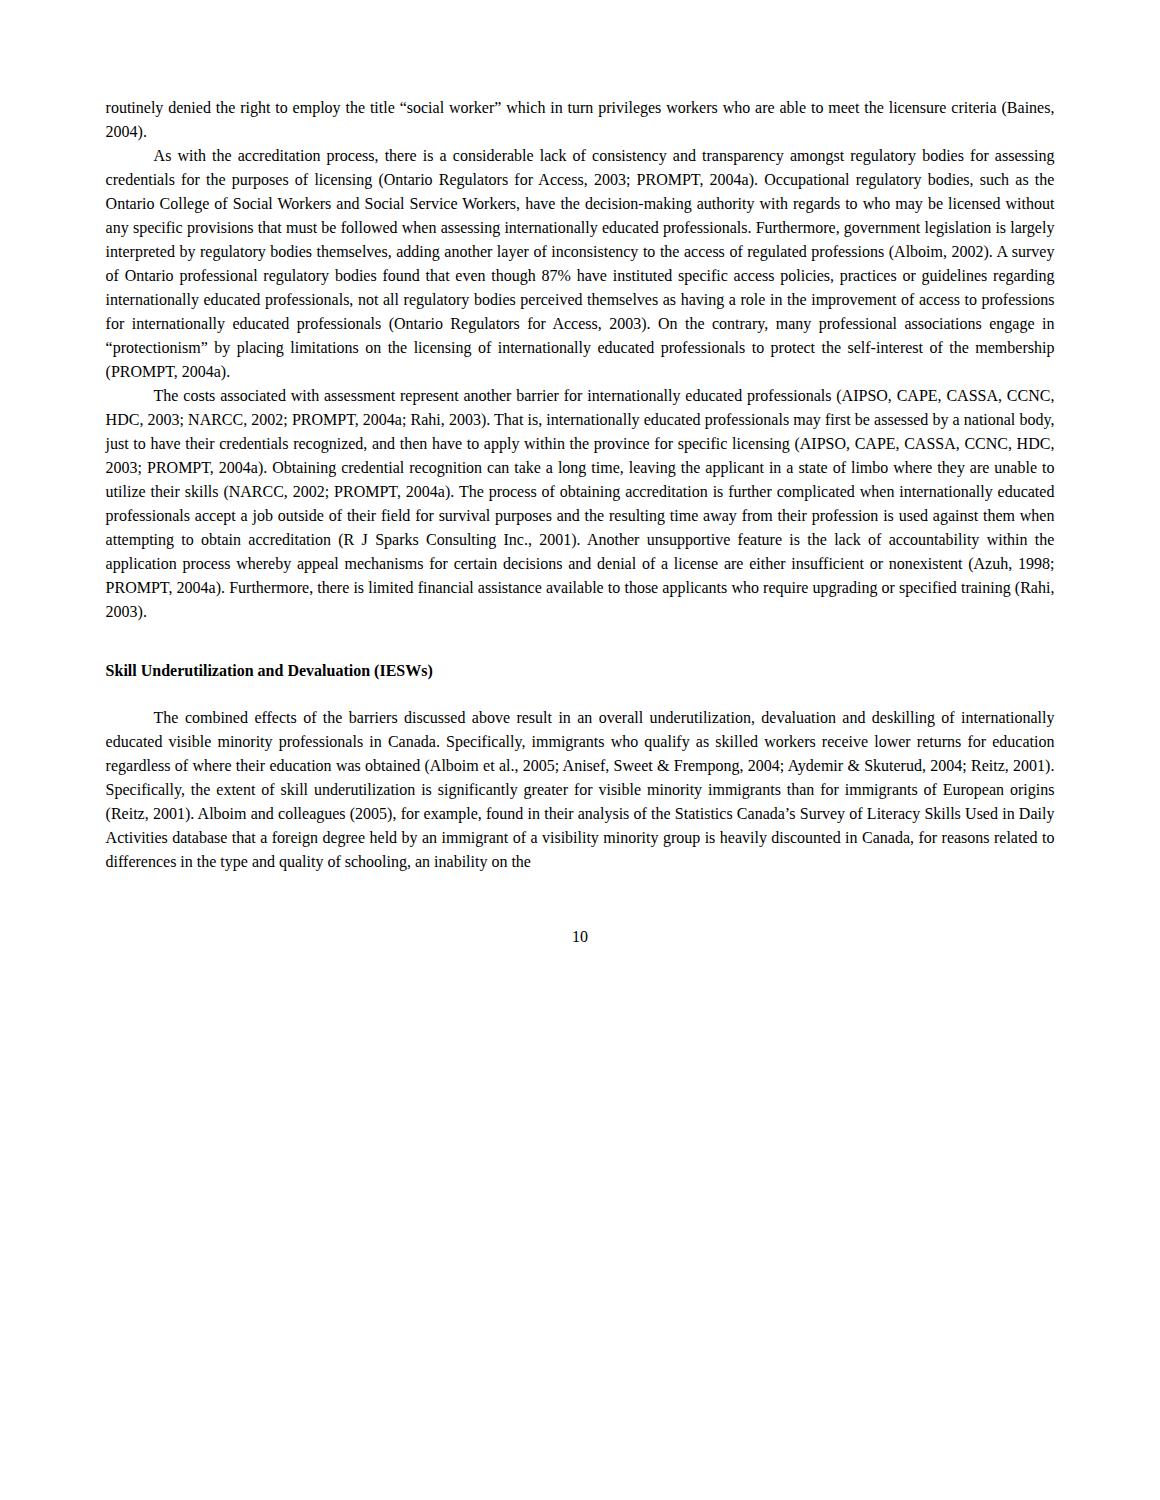routinely denied the right to employ the title “social worker” which in turn privileges workers who are able to meet the licensure criteria (Baines, 2004).
As with the accreditation process, there is a considerable lack of consistency and transparency amongst regulatory bodies for assessing credentials for the purposes of licensing (Ontario Regulators for Access, 2003; PROMPT, 2004a). Occupational regulatory bodies, such as the Ontario College of Social Workers and Social Service Workers, have the decision-making authority with regards to who may be licensed without any specific provisions that must be followed when assessing internationally educated professionals. Furthermore, government legislation is largely interpreted by regulatory bodies themselves, adding another layer of inconsistency to the access of regulated professions (Alboim, 2002). A survey of Ontario professional regulatory bodies found that even though 87% have instituted specific access policies, practices or guidelines regarding internationally educated professionals, not all regulatory bodies perceived themselves as having a role in the improvement of access to professions for internationally educated professionals (Ontario Regulators for Access, 2003). On the contrary, many professional associations engage in “protectionism” by placing limitations on the licensing of internationally educated professionals to protect the self-interest of the membership (PROMPT, 2004a).
The costs associated with assessment represent another barrier for internationally educated professionals (AIPSO, CAPE, CASSA, CCNC, HDC, 2003; NARCC, 2002; PROMPT, 2004a; Rahi, 2003). That is, internationally educated professionals may first be assessed by a national body, just to have their credentials recognized, and then have to apply within the province for specific licensing (AIPSO, CAPE, CASSA, CCNC, HDC, 2003; PROMPT, 2004a). Obtaining credential recognition can take a long time, leaving the applicant in a state of limbo where they are unable to utilize their skills (NARCC, 2002; PROMPT, 2004a). The process of obtaining accreditation is further complicated when internationally educated professionals accept a job outside of their field for survival purposes and the resulting time away from their profession is used against them when attempting to obtain accreditation (R J Sparks Consulting Inc., 2001). Another unsupportive feature is the lack of accountability within the application process whereby appeal mechanisms for certain decisions and denial of a license are either insufficient or nonexistent (Azuh, 1998; PROMPT, 2004a). Furthermore, there is limited financial assistance available to those applicants who require upgrading or specified training (Rahi, 2003).
Skill Underutilization and Devaluation (IESWs)
The combined effects of the barriers discussed above result in an overall underutilization, devaluation and deskilling of internationally educated visible minority professionals in Canada. Specifically, immigrants who qualify as skilled workers receive lower returns for education regardless of where their education was obtained (Alboim et al., 2005; Anisef, Sweet & Frempong, 2004; Aydemir & Skuterud, 2004; Reitz, 2001). Specifically, the extent of skill underutilization is significantly greater for visible minority immigrants than for immigrants of European origins (Reitz, 2001). Alboim and colleagues (2005), for example, found in their analysis of the Statistics Canada’s Survey of Literacy Skills Used in Daily Activities database that a foreign degree held by an immigrant of a visibility minority group is heavily discounted in Canada, for reasons related to differences in the type and quality of schooling, an inability on the
10